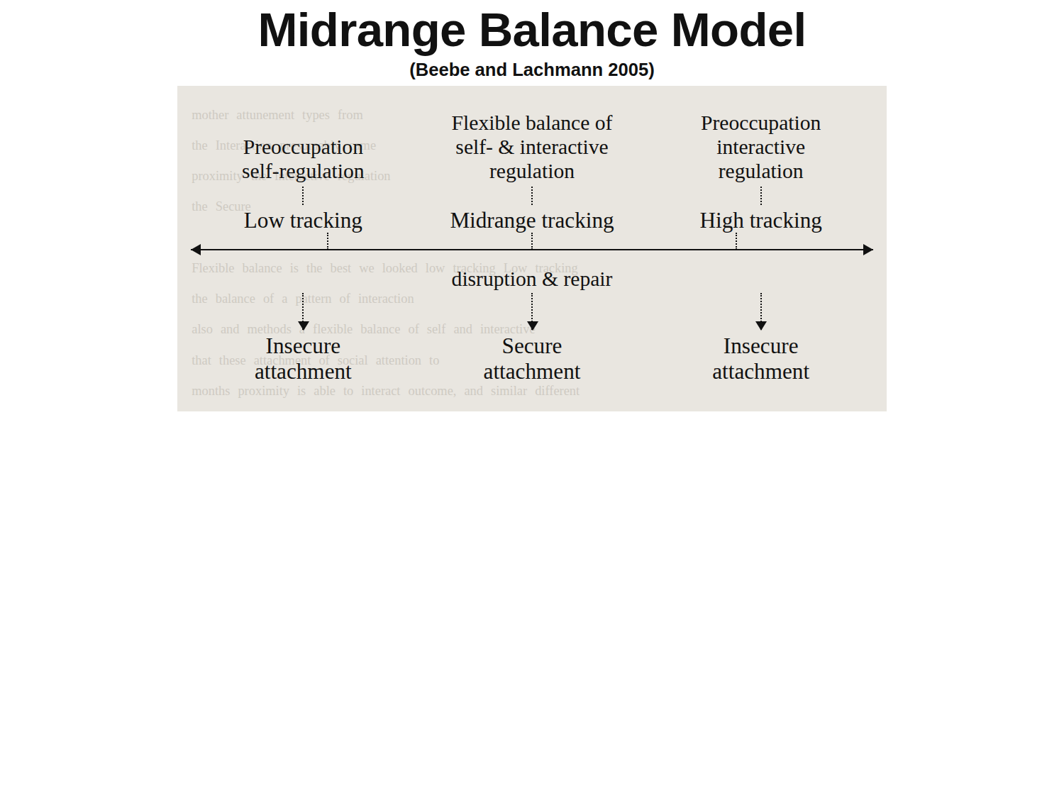Midrange Balance Model
(Beebe and Lachmann 2005)
mother attunement types from the Interaction presumably came proximity the interactive regulation the Secure Flexible balance is the best we looked low tracking Low tracking the balance of a pattern of interaction also and methods a flexible balance of self and interactive that these attachment of social attention to months proximity is able to interact outcome, and similar different degree of attachment were behaviors to upward to normal or no longer final the attachment that presumably Lachmann the Inter
Preoccupation
self-regulation
Flexible balance of
self- & interactive
regulation
Preoccupation
interactive
regulation
Low tracking
Midrange tracking
High tracking
disruption & repair
Insecure
attachment
Secure
attachment
Insecure
attachment
A horizontal continuum. Left end: preoccupation with self-regulation, low tracking, leading to insecure attachment. Center: flexible balance of self- and interactive regulation, midrange tracking, with disruption and repair, leading to secure attachment. Right end: preoccupation with interactive regulation, high tracking, leading to insecure attachment.